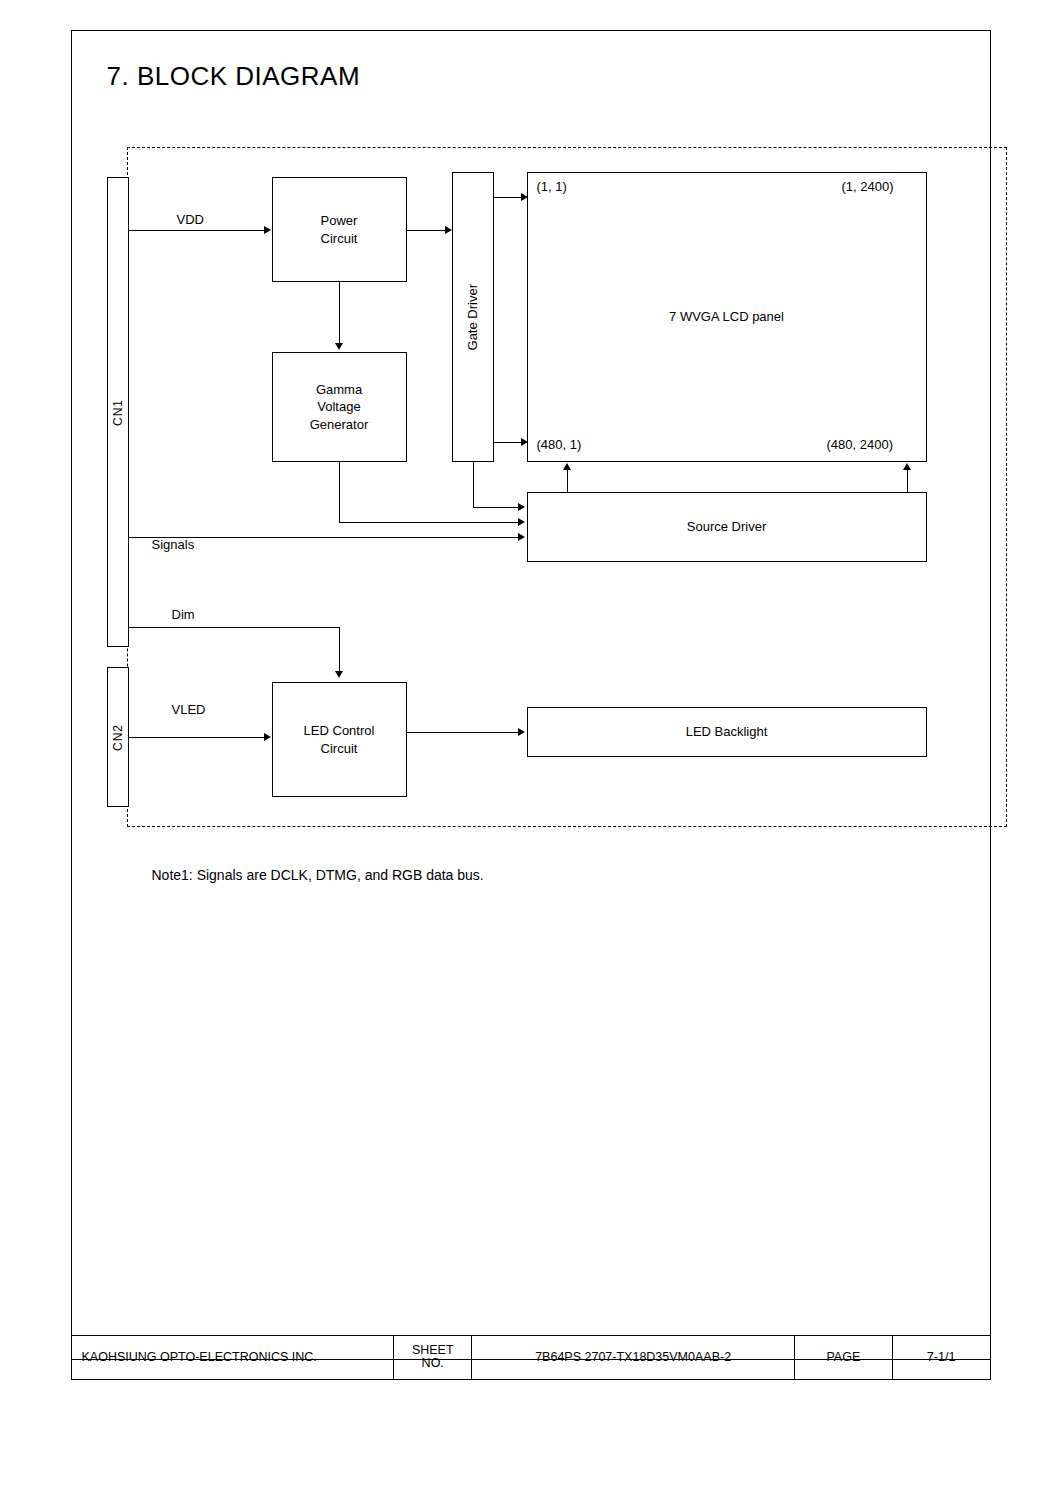7. BLOCK DIAGRAM
CN1
CN2
Power
Circuit
Gamma
Voltage
Generator
LED Control
Circuit
Gate Driver
7 WVGA LCD panel
Source Driver
LED Backlight
(1, 1)
(1, 2400)
(480, 1)
(480, 2400)
VDD
Signals
Dim
VLED
Note1: Signals are DCLK, DTMG, and RGB data bus.
| KAOHSIUNG OPTO-ELECTRONICS INC. | SHEET NO. | 7B64PS 2707-TX18D35VM0AAB-2 | PAGE | 7-1/1 |